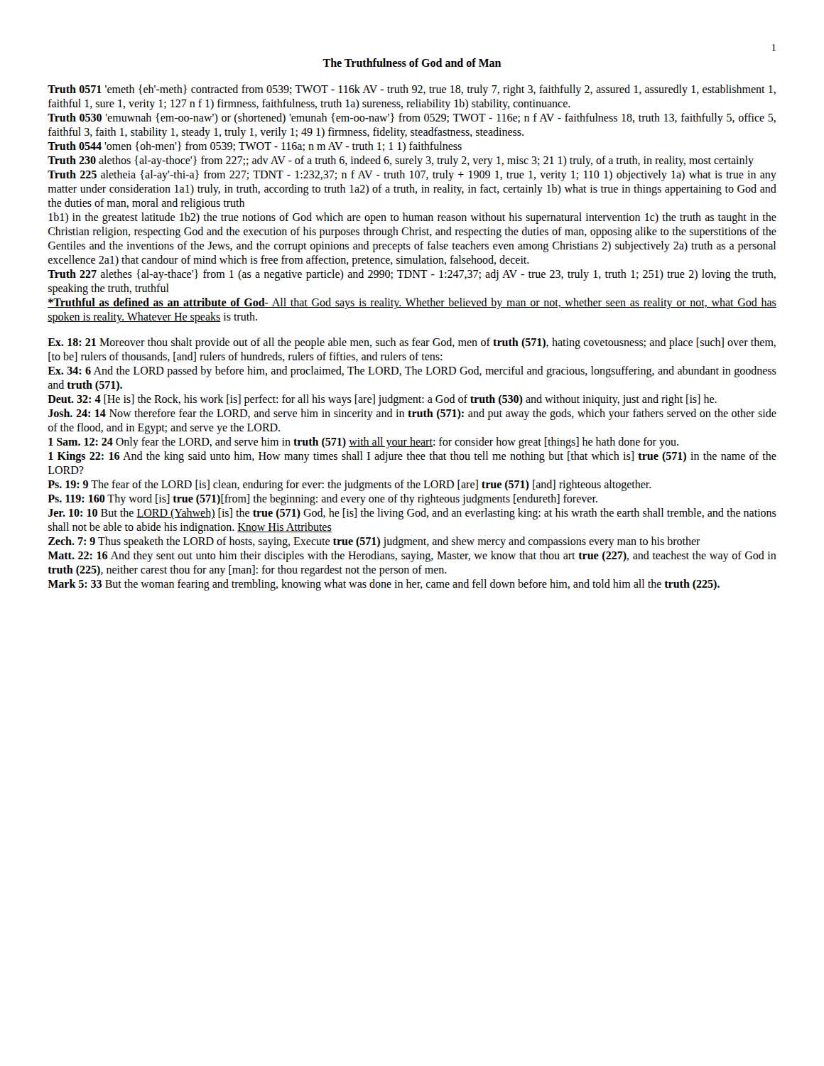1
The Truthfulness of God and of Man
Truth 0571 'emeth {eh'-meth} contracted from 0539; TWOT - 116k AV - truth 92, true 18, truly 7, right 3, faithfully 2, assured 1, assuredly 1, establishment 1, faithful 1, sure 1, verity 1; 127 n f 1) firmness, faithfulness, truth 1a) sureness, reliability 1b) stability, continuance.
Truth 0530 'emuwnah {em-oo-naw') or (shortened) 'emunah {em-oo-naw'} from 0529; TWOT - 116e; n f AV - faithfulness 18, truth 13, faithfully 5, office 5, faithful 3, faith 1, stability 1, steady 1, truly 1, verily 1; 49 1) firmness, fidelity, steadfastness, steadiness.
Truth 0544 'omen {oh-men'} from 0539; TWOT - 116a; n m AV - truth 1; 1 1) faithfulness
Truth 230 alethos {al-ay-thoce'} from 227;; adv AV - of a truth 6, indeed 6, surely 3, truly 2, very 1, misc 3; 21 1) truly, of a truth, in reality, most certainly
Truth 225 aletheia {al-ay'-thi-a} from 227; TDNT - 1:232,37; n f AV - truth 107, truly + 1909 1, true 1, verity 1; 110 1) objectively 1a) what is true in any matter under consideration 1a1) truly, in truth, according to truth 1a2) of a truth, in reality, in fact, certainly 1b) what is true in things appertaining to God and the duties of man, moral and religious truth
1b1) in the greatest latitude 1b2) the true notions of God which are open to human reason without his supernatural intervention 1c) the truth as taught in the Christian religion, respecting God and the execution of his purposes through Christ, and respecting the duties of man, opposing alike to the superstitions of the Gentiles and the inventions of the Jews, and the corrupt opinions and precepts of false teachers even among Christians 2) subjectively 2a) truth as a personal excellence 2a1) that candour of mind which is free from affection, pretence, simulation, falsehood, deceit.
Truth 227 alethes {al-ay-thace'} from 1 (as a negative particle) and 2990; TDNT - 1:247,37; adj AV - true 23, truly 1, truth 1; 251) true 2) loving the truth, speaking the truth, truthful
*Truthful as defined as an attribute of God- All that God says is reality. Whether believed by man or not, whether seen as reality or not, what God has spoken is reality. Whatever He speaks is truth.
Ex. 18: 21 Moreover thou shalt provide out of all the people able men, such as fear God, men of truth (571), hating covetousness; and place [such] over them, [to be] rulers of thousands, [and] rulers of hundreds, rulers of fifties, and rulers of tens:
Ex. 34: 6 And the LORD passed by before him, and proclaimed, The LORD, The LORD God, merciful and gracious, longsuffering, and abundant in goodness and truth (571).
Deut. 32: 4 [He is] the Rock, his work [is] perfect: for all his ways [are] judgment: a God of truth (530) and without iniquity, just and right [is] he.
Josh. 24: 14 Now therefore fear the LORD, and serve him in sincerity and in truth (571): and put away the gods, which your fathers served on the other side of the flood, and in Egypt; and serve ye the LORD.
1 Sam. 12: 24 Only fear the LORD, and serve him in truth (571) with all your heart: for consider how great [things] he hath done for you.
1 Kings 22: 16 And the king said unto him, How many times shall I adjure thee that thou tell me nothing but [that which is] true (571) in the name of the LORD?
Ps. 19: 9 The fear of the LORD [is] clean, enduring for ever: the judgments of the LORD [are] true (571) [and] righteous altogether.
Ps. 119: 160 Thy word [is] true (571)[from] the beginning: and every one of thy righteous judgments [endureth] forever.
Jer. 10: 10 But the LORD (Yahweh) [is] the true (571) God, he [is] the living God, and an everlasting king: at his wrath the earth shall tremble, and the nations shall not be able to abide his indignation. Know His Attributes
Zech. 7: 9 Thus speaketh the LORD of hosts, saying, Execute true (571) judgment, and shew mercy and compassions every man to his brother
Matt. 22: 16 And they sent out unto him their disciples with the Herodians, saying, Master, we know that thou art true (227), and teachest the way of God in truth (225), neither carest thou for any [man]: for thou regardest not the person of men.
Mark 5: 33 But the woman fearing and trembling, knowing what was done in her, came and fell down before him, and told him all the truth (225).